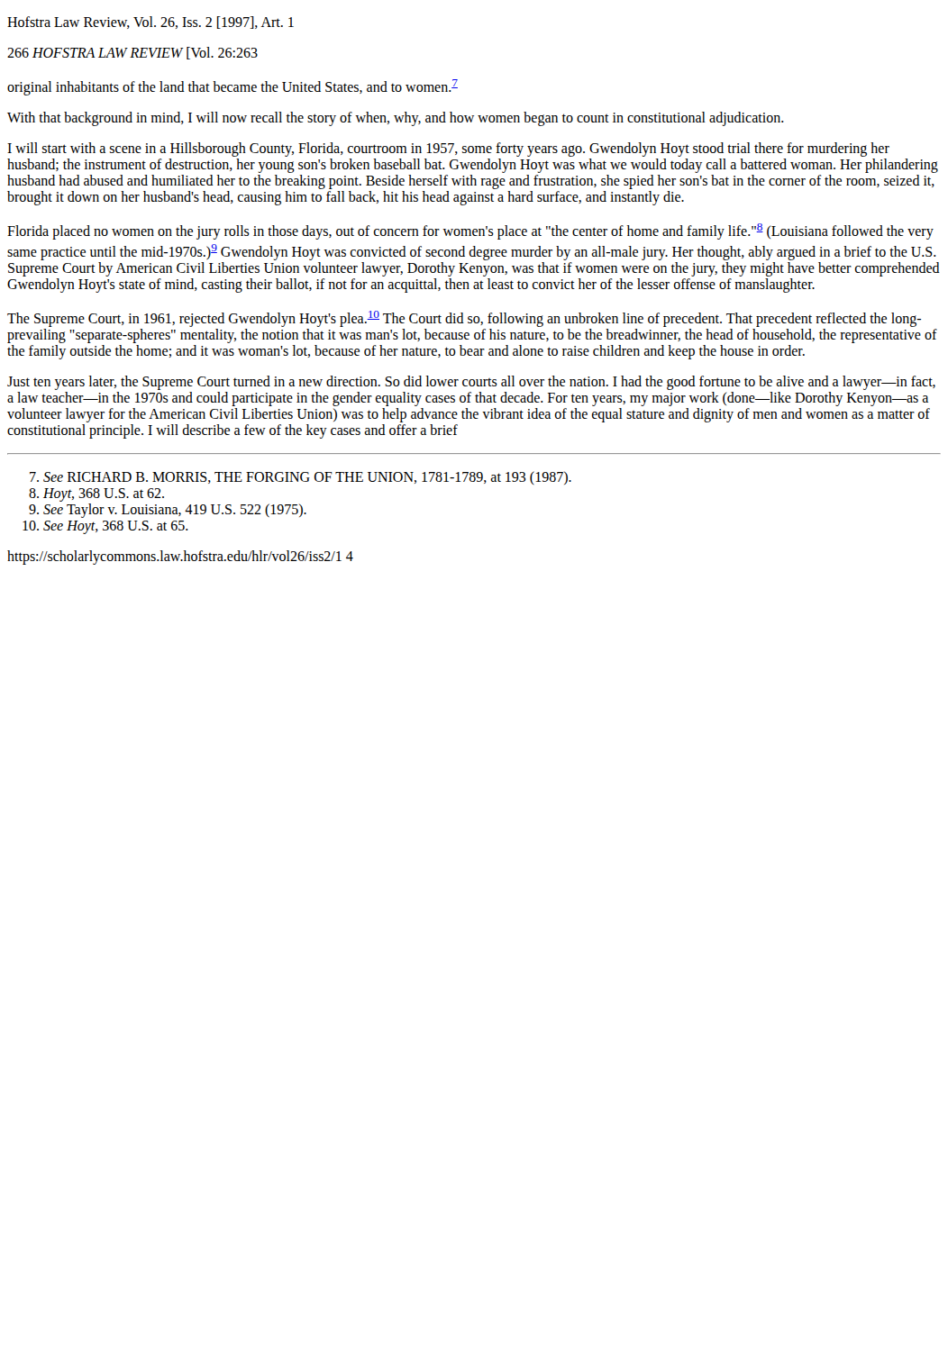Hofstra Law Review, Vol. 26, Iss. 2 [1997], Art. 1
266 HOFSTRA LAW REVIEW [Vol. 26:263
original inhabitants of the land that became the United States, and to women.7
With that background in mind, I will now recall the story of when, why, and how women began to count in constitutional adjudication.
I will start with a scene in a Hillsborough County, Florida, courtroom in 1957, some forty years ago. Gwendolyn Hoyt stood trial there for murdering her husband; the instrument of destruction, her young son's broken baseball bat. Gwendolyn Hoyt was what we would today call a battered woman. Her philandering husband had abused and humiliated her to the breaking point. Beside herself with rage and frustration, she spied her son's bat in the corner of the room, seized it, brought it down on her husband's head, causing him to fall back, hit his head against a hard surface, and instantly die.
Florida placed no women on the jury rolls in those days, out of concern for women's place at "the center of home and family life."8 (Louisiana followed the very same practice until the mid-1970s.)9 Gwendolyn Hoyt was convicted of second degree murder by an all-male jury. Her thought, ably argued in a brief to the U.S. Supreme Court by American Civil Liberties Union volunteer lawyer, Dorothy Kenyon, was that if women were on the jury, they might have better comprehended Gwendolyn Hoyt's state of mind, casting their ballot, if not for an acquittal, then at least to convict her of the lesser offense of manslaughter.
The Supreme Court, in 1961, rejected Gwendolyn Hoyt's plea.10 The Court did so, following an unbroken line of precedent. That precedent reflected the long-prevailing "separate-spheres" mentality, the notion that it was man's lot, because of his nature, to be the breadwinner, the head of household, the representative of the family outside the home; and it was woman's lot, because of her nature, to bear and alone to raise children and keep the house in order.
Just ten years later, the Supreme Court turned in a new direction. So did lower courts all over the nation. I had the good fortune to be alive and a lawyer—in fact, a law teacher—in the 1970s and could participate in the gender equality cases of that decade. For ten years, my major work (done—like Dorothy Kenyon—as a volunteer lawyer for the American Civil Liberties Union) was to help advance the vibrant idea of the equal stature and dignity of men and women as a matter of constitutional principle. I will describe a few of the key cases and offer a brief
See RICHARD B. MORRIS, THE FORGING OF THE UNION, 1781-1789, at 193 (1987).
Hoyt, 368 U.S. at 62.
See Taylor v. Louisiana, 419 U.S. 522 (1975).
See Hoyt, 368 U.S. at 65.
https://scholarlycommons.law.hofstra.edu/hlr/vol26/iss2/1 4